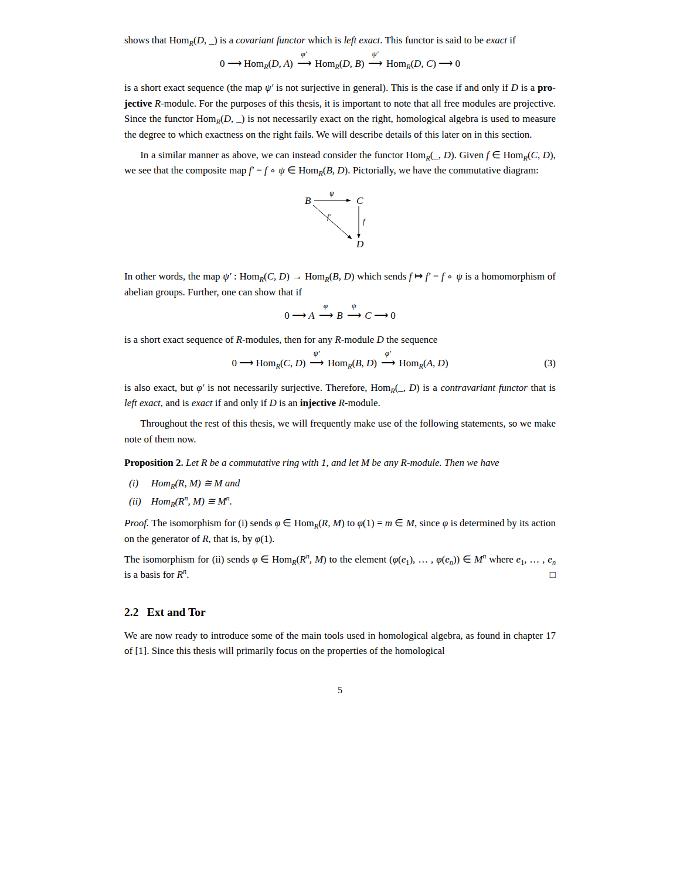shows that HomR(D, _) is a covariant functor which is left exact. This functor is said to be exact if
0 ⟶ HomR(D, A) φ′⟶ HomR(D, B) ψ′⟶ HomR(D, C) ⟶ 0
is a short exact sequence (the map ψ′ is not surjective in general). This is the case if and only if D is a projective R-module. For the purposes of this thesis, it is important to note that all free modules are projective. Since the functor HomR(D, _) is not necessarily exact on the right, homological algebra is used to measure the degree to which exactness on the right fails. We will describe details of this later on in this section.
In a similar manner as above, we can instead consider the functor HomR(_, D). Given f ∈ HomR(C, D), we see that the composite map f′ = f ∘ ψ ∈ HomR(B, D). Pictorially, we have the commutative diagram:
B C D ψ f′ f
In other words, the map ψ′ : HomR(C, D) → HomR(B, D) which sends f ↦ f′ = f ∘ ψ is a homomorphism of abelian groups. Further, one can show that if
0 ⟶ A φ⟶ B ψ⟶ C ⟶ 0
is a short exact sequence of R-modules, then for any R-module D the sequence
0 ⟶ HomR(C, D) ψ′⟶ HomR(B, D) φ′⟶ HomR(A, D) (3)
is also exact, but φ′ is not necessarily surjective. Therefore, HomR(_, D) is a contravariant functor that is left exact, and is exact if and only if D is an injective R-module.
Throughout the rest of this thesis, we will frequently make use of the following statements, so we make note of them now.
Proposition 2. Let R be a commutative ring with 1, and let M be any R-module. Then we have
(i) HomR(R, M) ≅ M and
(ii) HomR(Rn, M) ≅ Mn.
Proof. The isomorphism for (i) sends φ ∈ HomR(R, M) to φ(1) = m ∈ M, since φ is determined by its action on the generator of R, that is, by φ(1).
The isomorphism for (ii) sends φ ∈ HomR(Rn, M) to the element (φ(e1), … , φ(en)) ∈ Mn where e1, … , en is a basis for Rn. □
2.2 Ext and Tor
We are now ready to introduce some of the main tools used in homological algebra, as found in chapter 17 of [1]. Since this thesis will primarily focus on the properties of the homological
5